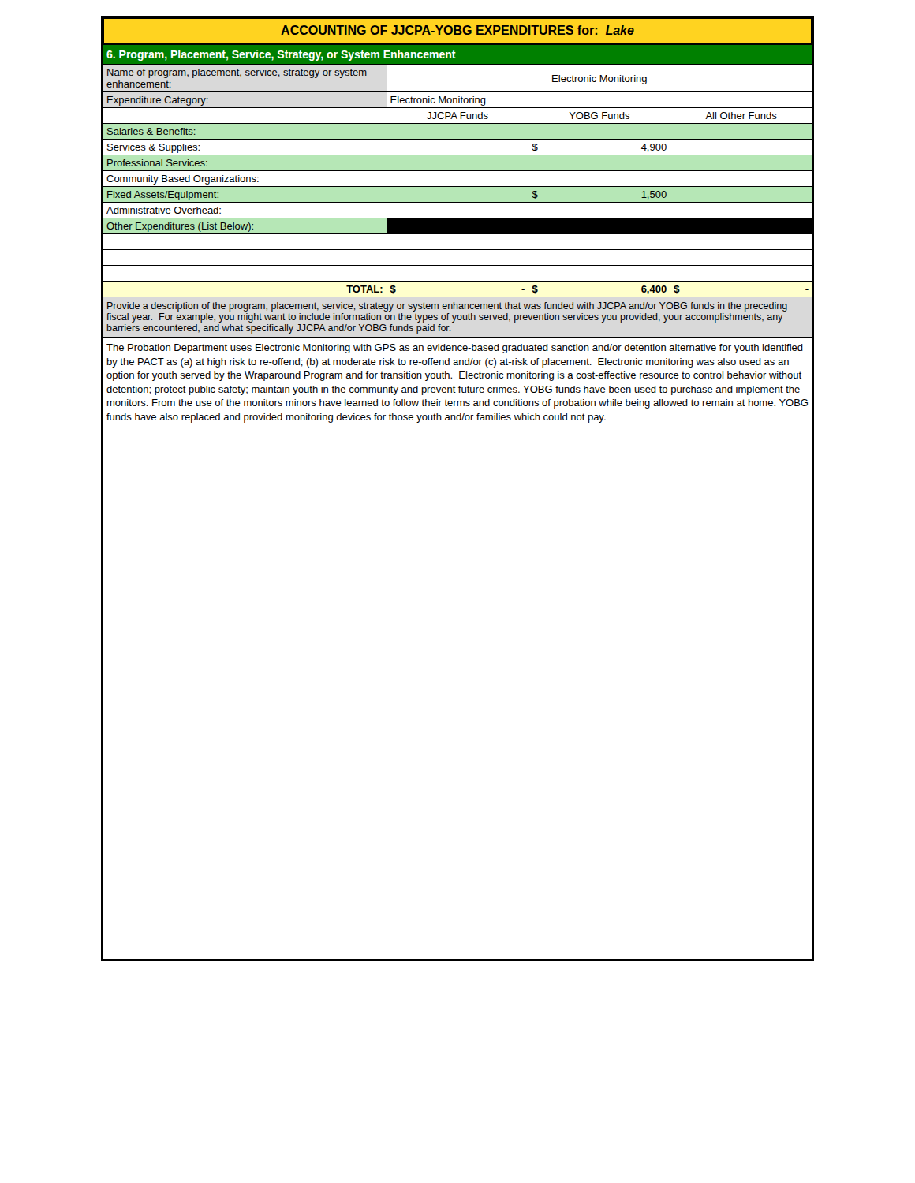ACCOUNTING OF JJCPA-YOBG EXPENDITURES for: Lake
| 6. Program, Placement, Service, Strategy, or System Enhancement |
| Name of program, placement, service, strategy or system enhancement: | Electronic Monitoring |
| Expenditure Category: | Electronic Monitoring |
| | JJCPA Funds | YOBG Funds | All Other Funds |
| Salaries & Benefits: | | | |
| Services & Supplies: | | $ 4,900 | |
| Professional Services: | | | |
| Community Based Organizations: | | | |
| Fixed Assets/Equipment: | | $ 1,500 | |
| Administrative Overhead: | | | |
| Other Expenditures (List Below): | | | |
| TOTAL: | $ - | $ 6,400 | $ - |
| Provide a description of the program, placement, service, strategy or system enhancement that was funded with JJCPA and/or YOBG funds in the preceding fiscal year. For example, you might want to include information on the types of youth served, prevention services you provided, your accomplishments, any barriers encountered, and what specifically JJCPA and/or YOBG funds paid for. |
| The Probation Department uses Electronic Monitoring with GPS as an evidence-based graduated sanction and/or detention alternative for youth identified by the PACT as (a) at high risk to re-offend; (b) at moderate risk to re-offend and/or (c) at-risk of placement. Electronic monitoring was also used as an option for youth served by the Wraparound Program and for transition youth. Electronic monitoring is a cost-effective resource to control behavior without detention; protect public safety; maintain youth in the community and prevent future crimes. YOBG funds have been used to purchase and implement the monitors. From the use of the monitors minors have learned to follow their terms and conditions of probation while being allowed to remain at home. YOBG funds have also replaced and provided monitoring devices for those youth and/or families which could not pay. |